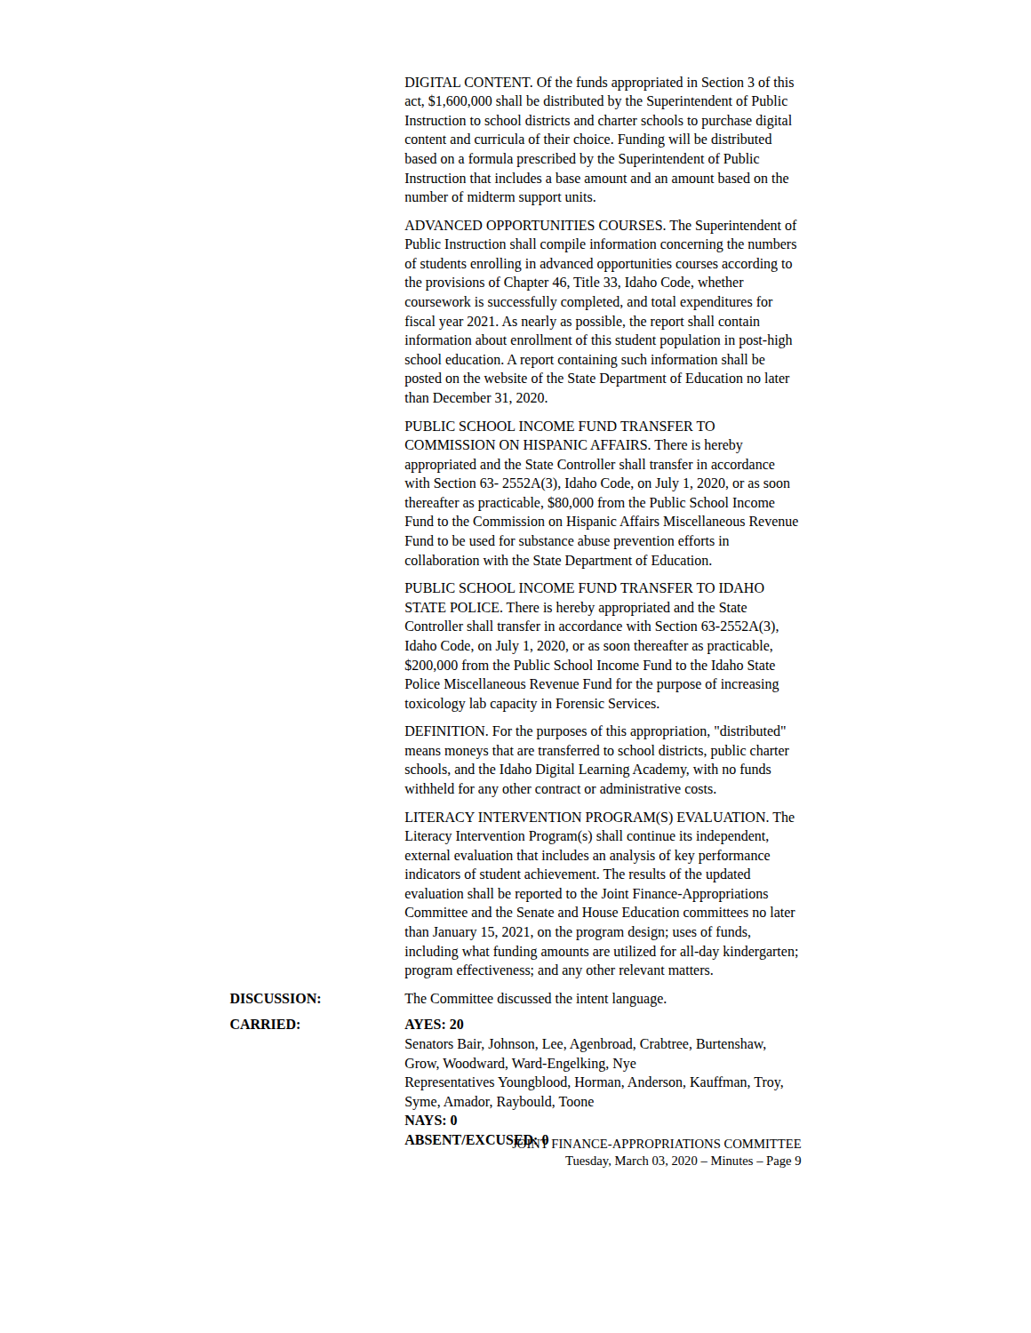DIGITAL CONTENT. Of the funds appropriated in Section 3 of this act, $1,600,000 shall be distributed by the Superintendent of Public Instruction to school districts and charter schools to purchase digital content and curricula of their choice. Funding will be distributed based on a formula prescribed by the Superintendent of Public Instruction that includes a base amount and an amount based on the number of midterm support units.
ADVANCED OPPORTUNITIES COURSES. The Superintendent of Public Instruction shall compile information concerning the numbers of students enrolling in advanced opportunities courses according to the provisions of Chapter 46, Title 33, Idaho Code, whether coursework is successfully completed, and total expenditures for fiscal year 2021. As nearly as possible, the report shall contain information about enrollment of this student population in post-high school education. A report containing such information shall be posted on the website of the State Department of Education no later than December 31, 2020.
PUBLIC SCHOOL INCOME FUND TRANSFER TO COMMISSION ON HISPANIC AFFAIRS. There is hereby appropriated and the State Controller shall transfer in accordance with Section 63- 2552A(3), Idaho Code, on July 1, 2020, or as soon thereafter as practicable, $80,000 from the Public School Income Fund to the Commission on Hispanic Affairs Miscellaneous Revenue Fund to be used for substance abuse prevention efforts in collaboration with the State Department of Education.
PUBLIC SCHOOL INCOME FUND TRANSFER TO IDAHO STATE POLICE. There is hereby appropriated and the State Controller shall transfer in accordance with Section 63-2552A(3), Idaho Code, on July 1, 2020, or as soon thereafter as practicable, $200,000 from the Public School Income Fund to the Idaho State Police Miscellaneous Revenue Fund for the purpose of increasing toxicology lab capacity in Forensic Services.
DEFINITION. For the purposes of this appropriation, "distributed" means moneys that are transferred to school districts, public charter schools, and the Idaho Digital Learning Academy, with no funds withheld for any other contract or administrative costs.
LITERACY INTERVENTION PROGRAM(S) EVALUATION. The Literacy Intervention Program(s) shall continue its independent, external evaluation that includes an analysis of key performance indicators of student achievement. The results of the updated evaluation shall be reported to the Joint Finance-Appropriations Committee and the Senate and House Education committees no later than January 15, 2021, on the program design; uses of funds, including what funding amounts are utilized for all-day kindergarten; program effectiveness; and any other relevant matters.
Discussion:
The Committee discussed the intent language.
Carried:
AYES: 20
Senators Bair, Johnson, Lee, Agenbroad, Crabtree, Burtenshaw, Grow, Woodward, Ward-Engelking, Nye
Representatives Youngblood, Horman, Anderson, Kauffman, Troy, Syme, Amador, Raybould, Toone
NAYS: 0
ABSENT/EXCUSED: 0
JOINT FINANCE-APPROPRIATIONS COMMITTEE
Tuesday, March 03, 2020 – Minutes – Page 9